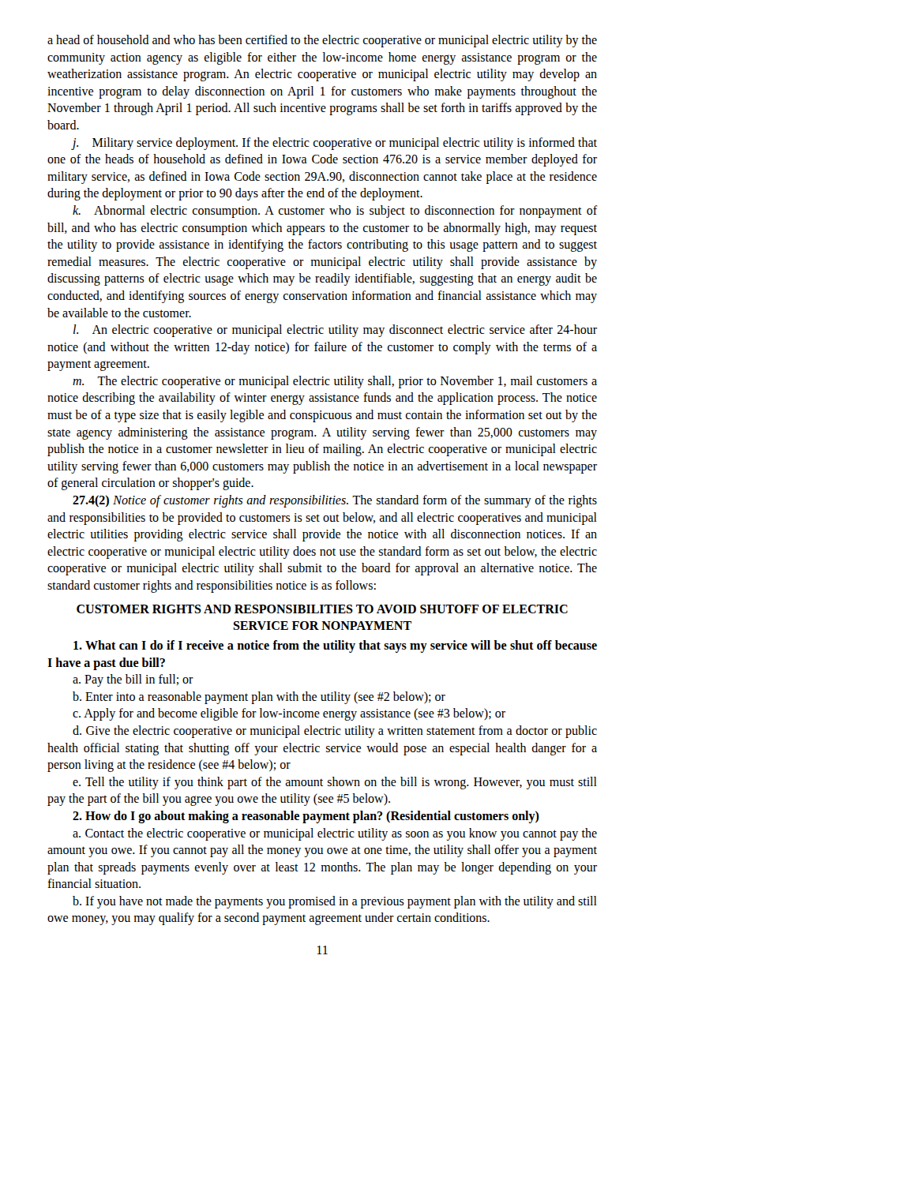a head of household and who has been certified to the electric cooperative or municipal electric utility by the community action agency as eligible for either the low-income home energy assistance program or the weatherization assistance program. An electric cooperative or municipal electric utility may develop an incentive program to delay disconnection on April 1 for customers who make payments throughout the November 1 through April 1 period. All such incentive programs shall be set forth in tariffs approved by the board.
j. Military service deployment. If the electric cooperative or municipal electric utility is informed that one of the heads of household as defined in Iowa Code section 476.20 is a service member deployed for military service, as defined in Iowa Code section 29A.90, disconnection cannot take place at the residence during the deployment or prior to 90 days after the end of the deployment.
k. Abnormal electric consumption. A customer who is subject to disconnection for nonpayment of bill, and who has electric consumption which appears to the customer to be abnormally high, may request the utility to provide assistance in identifying the factors contributing to this usage pattern and to suggest remedial measures. The electric cooperative or municipal electric utility shall provide assistance by discussing patterns of electric usage which may be readily identifiable, suggesting that an energy audit be conducted, and identifying sources of energy conservation information and financial assistance which may be available to the customer.
l. An electric cooperative or municipal electric utility may disconnect electric service after 24-hour notice (and without the written 12-day notice) for failure of the customer to comply with the terms of a payment agreement.
m. The electric cooperative or municipal electric utility shall, prior to November 1, mail customers a notice describing the availability of winter energy assistance funds and the application process. The notice must be of a type size that is easily legible and conspicuous and must contain the information set out by the state agency administering the assistance program. A utility serving fewer than 25,000 customers may publish the notice in a customer newsletter in lieu of mailing. An electric cooperative or municipal electric utility serving fewer than 6,000 customers may publish the notice in an advertisement in a local newspaper of general circulation or shopper's guide.
27.4(2) Notice of customer rights and responsibilities. The standard form of the summary of the rights and responsibilities to be provided to customers is set out below, and all electric cooperatives and municipal electric utilities providing electric service shall provide the notice with all disconnection notices. If an electric cooperative or municipal electric utility does not use the standard form as set out below, the electric cooperative or municipal electric utility shall submit to the board for approval an alternative notice. The standard customer rights and responsibilities notice is as follows:
CUSTOMER RIGHTS AND RESPONSIBILITIES TO AVOID SHUTOFF OF ELECTRIC SERVICE FOR NONPAYMENT
1. What can I do if I receive a notice from the utility that says my service will be shut off because I have a past due bill?
a. Pay the bill in full; or
b. Enter into a reasonable payment plan with the utility (see #2 below); or
c. Apply for and become eligible for low-income energy assistance (see #3 below); or
d. Give the electric cooperative or municipal electric utility a written statement from a doctor or public health official stating that shutting off your electric service would pose an especial health danger for a person living at the residence (see #4 below); or
e. Tell the utility if you think part of the amount shown on the bill is wrong. However, you must still pay the part of the bill you agree you owe the utility (see #5 below).
2. How do I go about making a reasonable payment plan? (Residential customers only)
a. Contact the electric cooperative or municipal electric utility as soon as you know you cannot pay the amount you owe. If you cannot pay all the money you owe at one time, the utility shall offer you a payment plan that spreads payments evenly over at least 12 months. The plan may be longer depending on your financial situation.
b. If you have not made the payments you promised in a previous payment plan with the utility and still owe money, you may qualify for a second payment agreement under certain conditions.
11